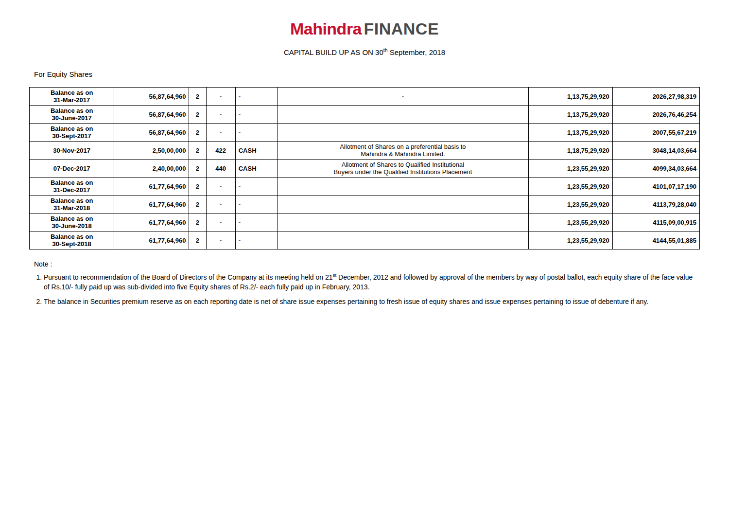Mahindra FINANCE
CAPITAL BUILD UP AS ON 30th September, 2018
For Equity Shares
| Balance as on 31-Mar-2017 | 56,87,64,960 | 2 | - | - | - | 1,13,75,29,920 | 2026,27,98,319 |
| Balance as on 30-June-2017 | 56,87,64,960 | 2 | - | - | | 1,13,75,29,920 | 2026,76,46,254 |
| Balance as on 30-Sept-2017 | 56,87,64,960 | 2 | - | - | | 1,13,75,29,920 | 2007,55,67,219 |
| 30-Nov-2017 | 2,50,00,000 | 2 | 422 | CASH | Allotment of Shares on a preferential basis to Mahindra & Mahindra Limited. | 1,18,75,29,920 | 3048,14,03,664 |
| 07-Dec-2017 | 2,40,00,000 | 2 | 440 | CASH | Allotment of Shares to Qualified Institutional Buyers under the Qualified Institutions Placement | 1,23,55,29,920 | 4099,34,03,664 |
| Balance as on 31-Dec-2017 | 61,77,64,960 | 2 | - | - | | 1,23,55,29,920 | 4101,07,17,190 |
| Balance as on 31-Mar-2018 | 61,77,64,960 | 2 | - | - | | 1,23,55,29,920 | 4113,79,28,040 |
| Balance as on 30-June-2018 | 61,77,64,960 | 2 | - | - | | 1,23,55,29,920 | 4115,09,00,915 |
| Balance as on 30-Sept-2018 | 61,77,64,960 | 2 | - | - | | 1,23,55,29,920 | 4144,55,01,885 |
Note :
Pursuant to recommendation of the Board of Directors of the Company at its meeting held on 21st December, 2012 and followed by approval of the members by way of postal ballot, each equity share of the face value of Rs.10/- fully paid up was sub-divided into five Equity shares of Rs.2/- each fully paid up in February, 2013.
The balance in Securities premium reserve as on each reporting date is net of share issue expenses pertaining to fresh issue of equity shares and issue expenses pertaining to issue of debenture if any.